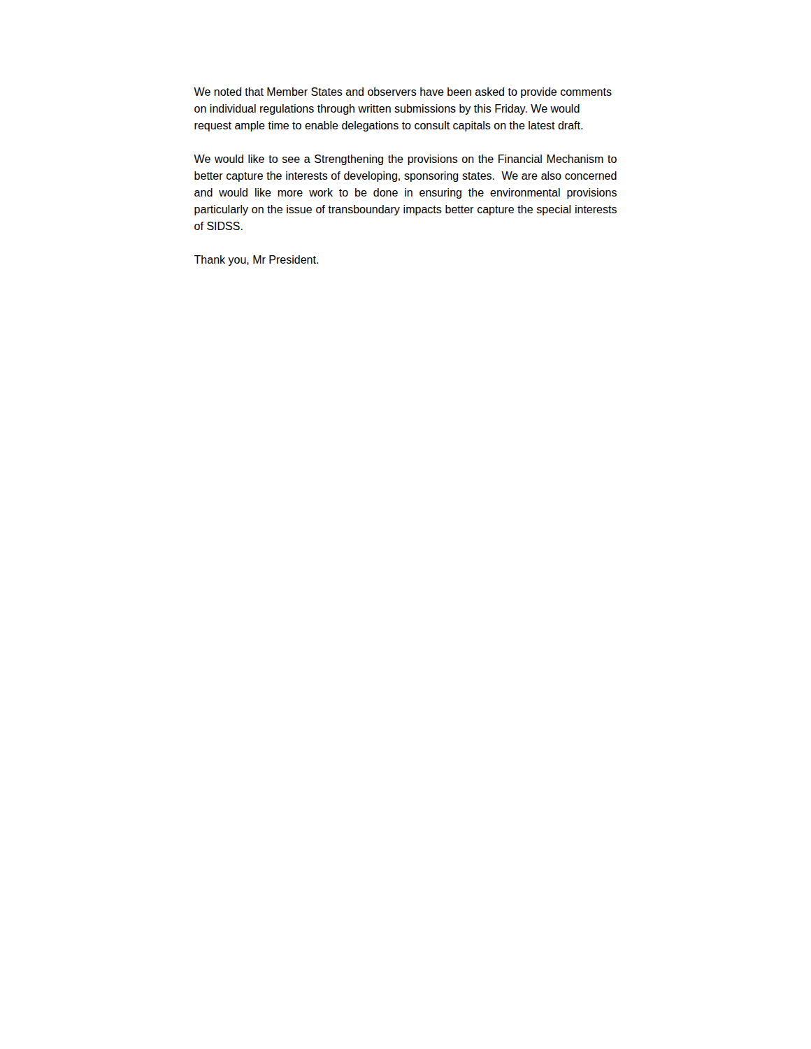We noted that Member States and observers have been asked to provide comments on individual regulations through written submissions by this Friday. We would request ample time to enable delegations to consult capitals on the latest draft.
We would like to see a Strengthening the provisions on the Financial Mechanism to better capture the interests of developing, sponsoring states. We are also concerned and would like more work to be done in ensuring the environmental provisions particularly on the issue of transboundary impacts better capture the special interests of SIDSS.
Thank you, Mr President.